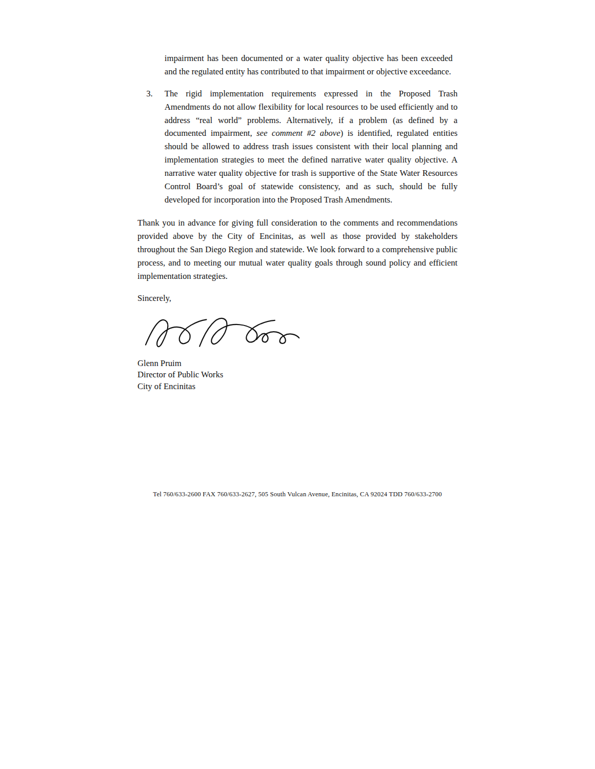impairment has been documented or a water quality objective has been exceeded and the regulated entity has contributed to that impairment or objective exceedance.
3.
The rigid implementation requirements expressed in the Proposed Trash Amendments do not allow flexibility for local resources to be used efficiently and to address “real world” problems. Alternatively, if a problem (as defined by a documented impairment, see comment #2 above) is identified, regulated entities should be allowed to address trash issues consistent with their local planning and implementation strategies to meet the defined narrative water quality objective. A narrative water quality objective for trash is supportive of the State Water Resources Control Board’s goal of statewide consistency, and as such, should be fully developed for incorporation into the Proposed Trash Amendments.
Thank you in advance for giving full consideration to the comments and recommendations provided above by the City of Encinitas, as well as those provided by stakeholders throughout the San Diego Region and statewide. We look forward to a comprehensive public process, and to meeting our mutual water quality goals through sound policy and efficient implementation strategies.
Sincerely,
Glenn Pruim
Director of Public Works
City of Encinitas
Tel 760/633-2600 FAX 760/633-2627, 505 South Vulcan Avenue, Encinitas, CA 92024 TDD 760/633-2700